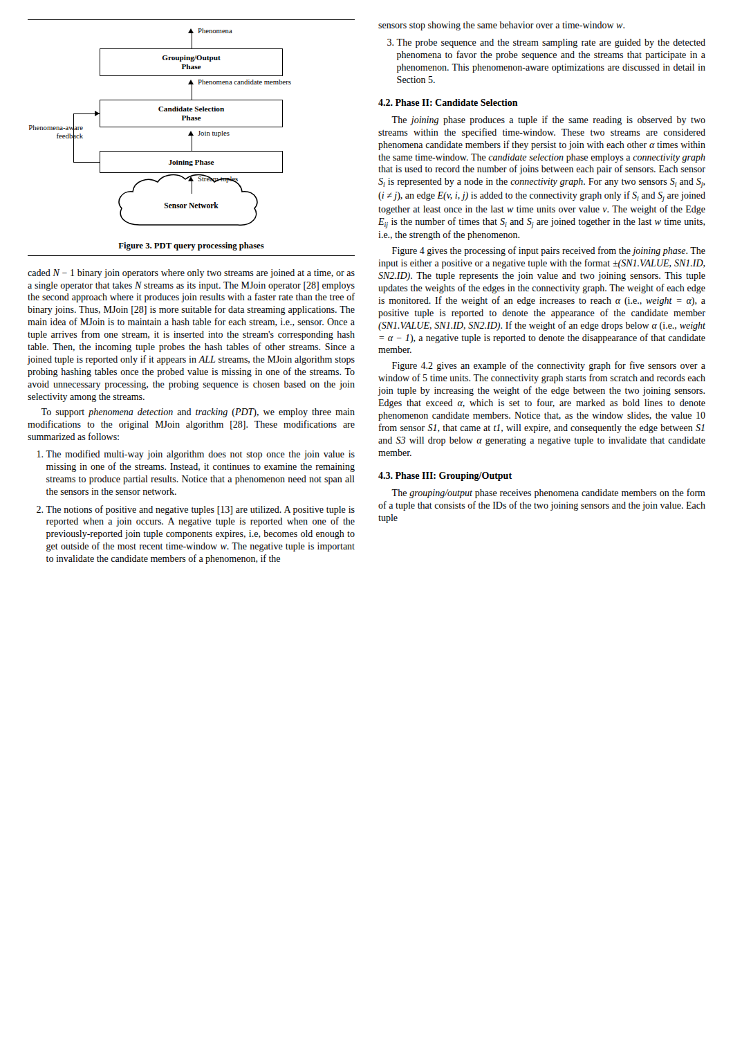Phenomena
Grouping/Output
Phase
Phenomena candidate members
Candidate Selection
Phase
Join tuples
Phenomena-aware
feedback
Joining Phase
Stream tuples
Sensor Network
Figure 3. PDT query processing phases
caded N − 1 binary join operators where only two streams are joined at a time, or as a single operator that takes N streams as its input. The MJoin operator [28] employs the second approach where it produces join results with a faster rate than the tree of binary joins. Thus, MJoin [28] is more suitable for data streaming applications. The main idea of MJoin is to maintain a hash table for each stream, i.e., sensor. Once a tuple arrives from one stream, it is inserted into the stream's corresponding hash table. Then, the incoming tuple probes the hash tables of other streams. Since a joined tuple is reported only if it appears in ALL streams, the MJoin algorithm stops probing hashing tables once the probed value is missing in one of the streams. To avoid unnecessary processing, the probing sequence is chosen based on the join selectivity among the streams.
To support phenomena detection and tracking (PDT), we employ three main modifications to the original MJoin algorithm [28]. These modifications are summarized as follows:
The modified multi-way join algorithm does not stop once the join value is missing in one of the streams. Instead, it continues to examine the remaining streams to produce partial results. Notice that a phenomenon need not span all the sensors in the sensor network.
The notions of positive and negative tuples [13] are utilized. A positive tuple is reported when a join occurs. A negative tuple is reported when one of the previously-reported join tuple components expires, i.e, becomes old enough to get outside of the most recent time-window w. The negative tuple is important to invalidate the candidate members of a phenomenon, if the
sensors stop showing the same behavior over a time-window w.
The probe sequence and the stream sampling rate are guided by the detected phenomena to favor the probe sequence and the streams that participate in a phenomenon. This phenomenon-aware optimizations are discussed in detail in Section 5.
4.2. Phase II: Candidate Selection
The joining phase produces a tuple if the same reading is observed by two streams within the specified time-window. These two streams are considered phenomena candidate members if they persist to join with each other α times within the same time-window. The candidate selection phase employs a connectivity graph that is used to record the number of joins between each pair of sensors. Each sensor Si is represented by a node in the connectivity graph. For any two sensors Si and Sj, (i ≠ j), an edge E(v, i, j) is added to the connectivity graph only if Si and Sj are joined together at least once in the last w time units over value v. The weight of the Edge Eij is the number of times that Si and Sj are joined together in the last w time units, i.e., the strength of the phenomenon.
Figure 4 gives the processing of input pairs received from the joining phase. The input is either a positive or a negative tuple with the format ±(SN1.VALUE, SN1.ID, SN2.ID). The tuple represents the join value and two joining sensors. This tuple updates the weights of the edges in the connectivity graph. The weight of each edge is monitored. If the weight of an edge increases to reach α (i.e., weight = α), a positive tuple is reported to denote the appearance of the candidate member (SN1.VALUE, SN1.ID, SN2.ID). If the weight of an edge drops below α (i.e., weight = α − 1), a negative tuple is reported to denote the disappearance of that candidate member.
Figure 4.2 gives an example of the connectivity graph for five sensors over a window of 5 time units. The connectivity graph starts from scratch and records each join tuple by increasing the weight of the edge between the two joining sensors. Edges that exceed α, which is set to four, are marked as bold lines to denote phenomenon candidate members. Notice that, as the window slides, the value 10 from sensor S1, that came at t1, will expire, and consequently the edge between S1 and S3 will drop below α generating a negative tuple to invalidate that candidate member.
4.3. Phase III: Grouping/Output
The grouping/output phase receives phenomena candidate members on the form of a tuple that consists of the IDs of the two joining sensors and the join value. Each tuple